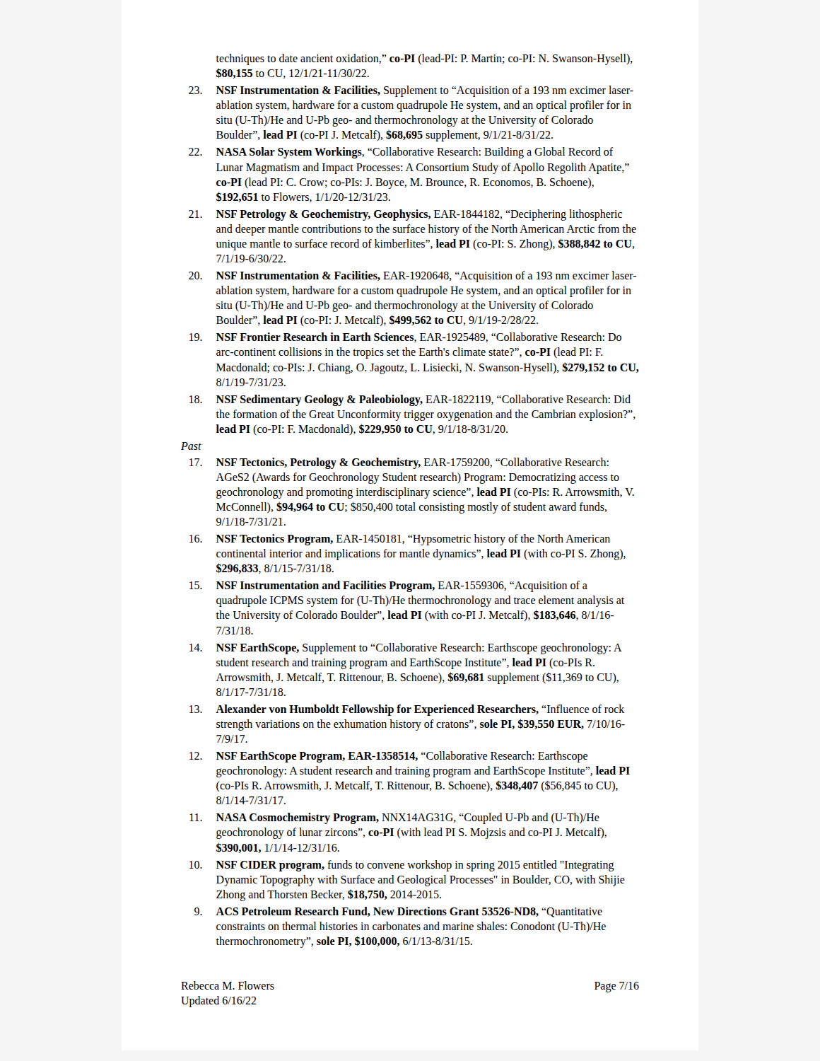techniques to date ancient oxidation,” co-PI (lead-PI: P. Martin; co-PI: N. Swanson-Hysell), $80,155 to CU, 12/1/21-11/30/22.
23. NSF Instrumentation & Facilities, Supplement to “Acquisition of a 193 nm excimer laser-ablation system, hardware for a custom quadrupole He system, and an optical profiler for in situ (U-Th)/He and U-Pb geo- and thermochronology at the University of Colorado Boulder”, lead PI (co-PI J. Metcalf), $68,695 supplement, 9/1/21-8/31/22.
22. NASA Solar System Workings, “Collaborative Research: Building a Global Record of Lunar Magmatism and Impact Processes: A Consortium Study of Apollo Regolith Apatite,” co-PI (lead PI: C. Crow; co-PIs: J. Boyce, M. Brounce, R. Economos, B. Schoene), $192,651 to Flowers, 1/1/20-12/31/23.
21. NSF Petrology & Geochemistry, Geophysics, EAR-1844182, “Deciphering lithospheric and deeper mantle contributions to the surface history of the North American Arctic from the unique mantle to surface record of kimberlites”, lead PI (co-PI: S. Zhong), $388,842 to CU, 7/1/19-6/30/22.
20. NSF Instrumentation & Facilities, EAR-1920648, “Acquisition of a 193 nm excimer laser-ablation system, hardware for a custom quadrupole He system, and an optical profiler for in situ (U-Th)/He and U-Pb geo- and thermochronology at the University of Colorado Boulder”, lead PI (co-PI: J. Metcalf), $499,562 to CU, 9/1/19-2/28/22.
19. NSF Frontier Research in Earth Sciences, EAR-1925489, “Collaborative Research: Do arc-continent collisions in the tropics set the Earth's climate state?”, co-PI (lead PI: F. Macdonald; co-PIs: J. Chiang, O. Jagoutz, L. Lisiecki, N. Swanson-Hysell), $279,152 to CU, 8/1/19-7/31/23.
18. NSF Sedimentary Geology & Paleobiology, EAR-1822119, “Collaborative Research: Did the formation of the Great Unconformity trigger oxygenation and the Cambrian explosion?”, lead PI (co-PI: F. Macdonald), $229,950 to CU, 9/1/18-8/31/20.
Past
17. NSF Tectonics, Petrology & Geochemistry, EAR-1759200, “Collaborative Research: AGeS2 (Awards for Geochronology Student research) Program: Democratizing access to geochronology and promoting interdisciplinary science”, lead PI (co-PIs: R. Arrowsmith, V. McConnell), $94,964 to CU; $850,400 total consisting mostly of student award funds, 9/1/18-7/31/21.
16. NSF Tectonics Program, EAR-1450181, “Hypsometric history of the North American continental interior and implications for mantle dynamics”, lead PI (with co-PI S. Zhong), $296,833, 8/1/15-7/31/18.
15. NSF Instrumentation and Facilities Program, EAR-1559306, “Acquisition of a quadrupole ICPMS system for (U-Th)/He thermochronology and trace element analysis at the University of Colorado Boulder”, lead PI (with co-PI J. Metcalf), $183,646, 8/1/16-7/31/18.
14. NSF EarthScope, Supplement to “Collaborative Research: Earthscope geochronology: A student research and training program and EarthScope Institute”, lead PI (co-PIs R. Arrowsmith, J. Metcalf, T. Rittenour, B. Schoene), $69,681 supplement ($11,369 to CU), 8/1/17-7/31/18.
13. Alexander von Humboldt Fellowship for Experienced Researchers, “Influence of rock strength variations on the exhumation history of cratons”, sole PI, $39,550 EUR, 7/10/16-7/9/17.
12. NSF EarthScope Program, EAR-1358514, “Collaborative Research: Earthscope geochronology: A student research and training program and EarthScope Institute”, lead PI (co-PIs R. Arrowsmith, J. Metcalf, T. Rittenour, B. Schoene), $348,407 ($56,845 to CU), 8/1/14-7/31/17.
11. NASA Cosmochemistry Program, NNX14AG31G, “Coupled U-Pb and (U-Th)/He geochronology of lunar zircons”, co-PI (with lead PI S. Mojzsis and co-PI J. Metcalf), $390,001, 1/1/14-12/31/16.
10. NSF CIDER program, funds to convene workshop in spring 2015 entitled "Integrating Dynamic Topography with Surface and Geological Processes" in Boulder, CO, with Shijie Zhong and Thorsten Becker, $18,750, 2014-2015.
9. ACS Petroleum Research Fund, New Directions Grant 53526-ND8, “Quantitative constraints on thermal histories in carbonates and marine shales: Conodont (U-Th)/He thermochronometry”, sole PI, $100,000, 6/1/13-8/31/15.
Rebecca M. Flowers
Updated 6/16/22
Page 7/16